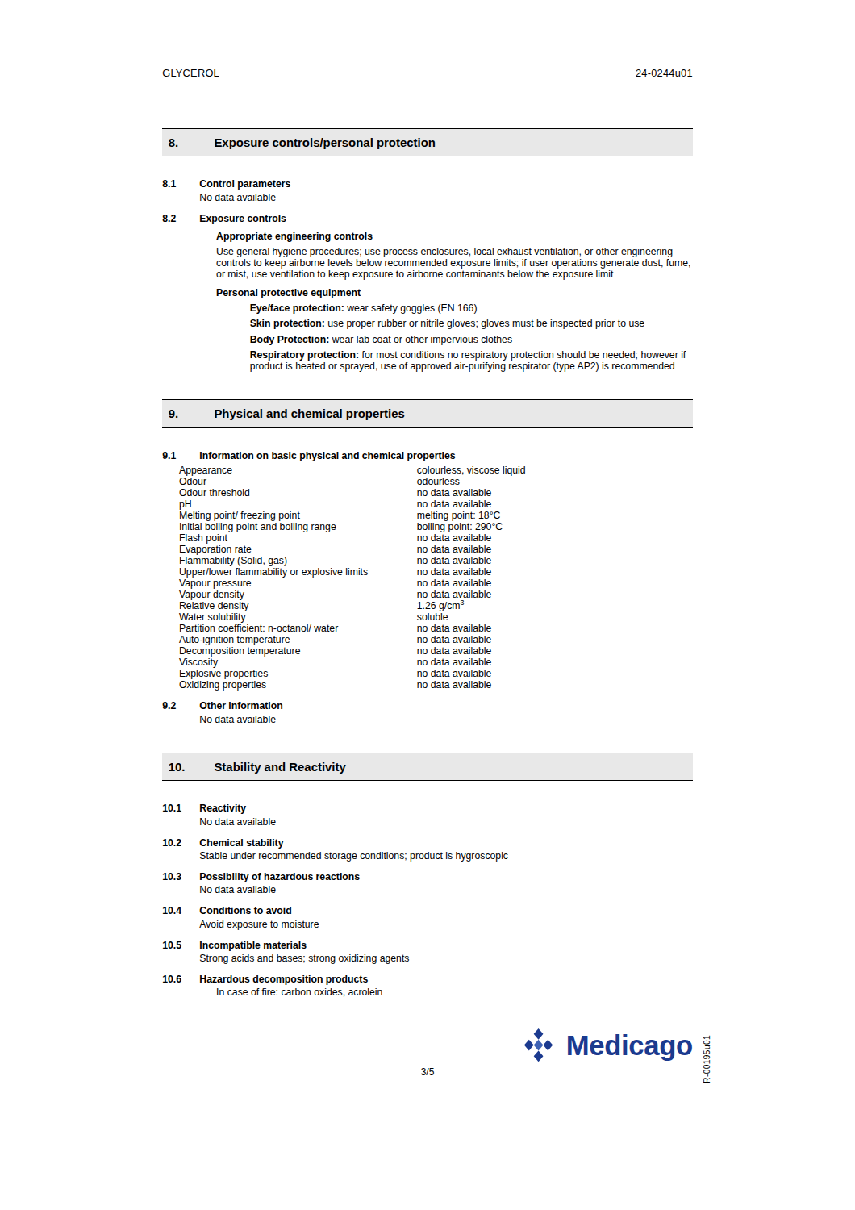GLYCEROL 24-0244u01
8. Exposure controls/personal protection
8.1
Control parameters
No data available
8.2
Exposure controls
Appropriate engineering controls
Use general hygiene procedures; use process enclosures, local exhaust ventilation, or other engineering controls to keep airborne levels below recommended exposure limits; if user operations generate dust, fume, or mist, use ventilation to keep exposure to airborne contaminants below the exposure limit
Personal protective equipment
Eye/face protection: wear safety goggles (EN 166)
Skin protection: use proper rubber or nitrile gloves; gloves must be inspected prior to use
Body Protection: wear lab coat or other impervious clothes
Respiratory protection: for most conditions no respiratory protection should be needed; however if product is heated or sprayed, use of approved air-purifying respirator (type AP2) is recommended
9. Physical and chemical properties
9.1
Information on basic physical and chemical properties
Appearance colourless, viscose liquid
Odour odourless
Odour threshold no data available
pH no data available
Melting point/ freezing point melting point: 18°C
Initial boiling point and boiling range boiling point: 290°C
Flash point no data available
Evaporation rate no data available
Flammability (Solid, gas) no data available
Upper/lower flammability or explosive limits no data available
Vapour pressure no data available
Vapour density no data available
Relative density 1.26 g/cm3
Water solubility soluble
Partition coefficient: n-octanol/ water no data available
Auto-ignition temperature no data available
Decomposition temperature no data available
Viscosity no data available
Explosive properties no data available
Oxidizing properties no data available
9.2
Other information
No data available
10. Stability and Reactivity
10.1
Reactivity
No data available
10.2
Chemical stability
Stable under recommended storage conditions; product is hygroscopic
10.3
Possibility of hazardous reactions
No data available
10.4
Conditions to avoid
Avoid exposure to moisture
10.5
Incompatible materials
Strong acids and bases; strong oxidizing agents
10.6
Hazardous decomposition products
In case of fire: carbon oxides, acrolein
R-00195u01
Medicago
3/5